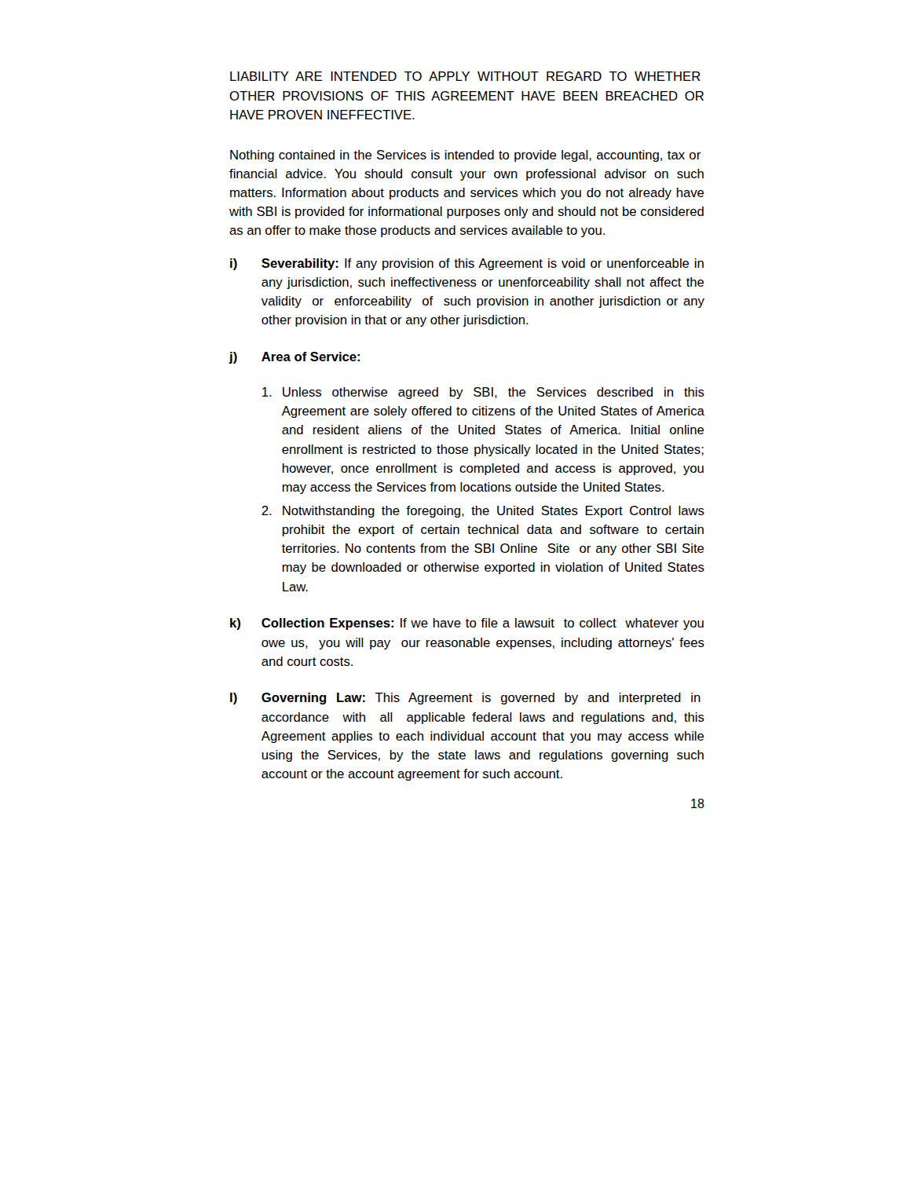LIABILITY ARE INTENDED TO APPLY WITHOUT REGARD TO WHETHER OTHER PROVISIONS OF THIS AGREEMENT HAVE BEEN BREACHED OR HAVE PROVEN INEFFECTIVE.
Nothing contained in the Services is intended to provide legal, accounting, tax or financial advice. You should consult your own professional advisor on such matters. Information about products and services which you do not already have with SBI is provided for informational purposes only and should not be considered as an offer to make those products and services available to you.
i) Severability: If any provision of this Agreement is void or unenforceable in any jurisdiction, such ineffectiveness or unenforceability shall not affect the validity or enforceability of such provision in another jurisdiction or any other provision in that or any other jurisdiction.
j) Area of Service:
1. Unless otherwise agreed by SBI, the Services described in this Agreement are solely offered to citizens of the United States of America and resident aliens of the United States of America. Initial online enrollment is restricted to those physically located in the United States; however, once enrollment is completed and access is approved, you may access the Services from locations outside the United States.
2. Notwithstanding the foregoing, the United States Export Control laws prohibit the export of certain technical data and software to certain territories. No contents from the SBI Online Site or any other SBI Site may be downloaded or otherwise exported in violation of United States Law.
k) Collection Expenses: If we have to file a lawsuit to collect whatever you owe us, you will pay our reasonable expenses, including attorneys' fees and court costs.
l) Governing Law: This Agreement is governed by and interpreted in accordance with all applicable federal laws and regulations and, this Agreement applies to each individual account that you may access while using the Services, by the state laws and regulations governing such account or the account agreement for such account.
18